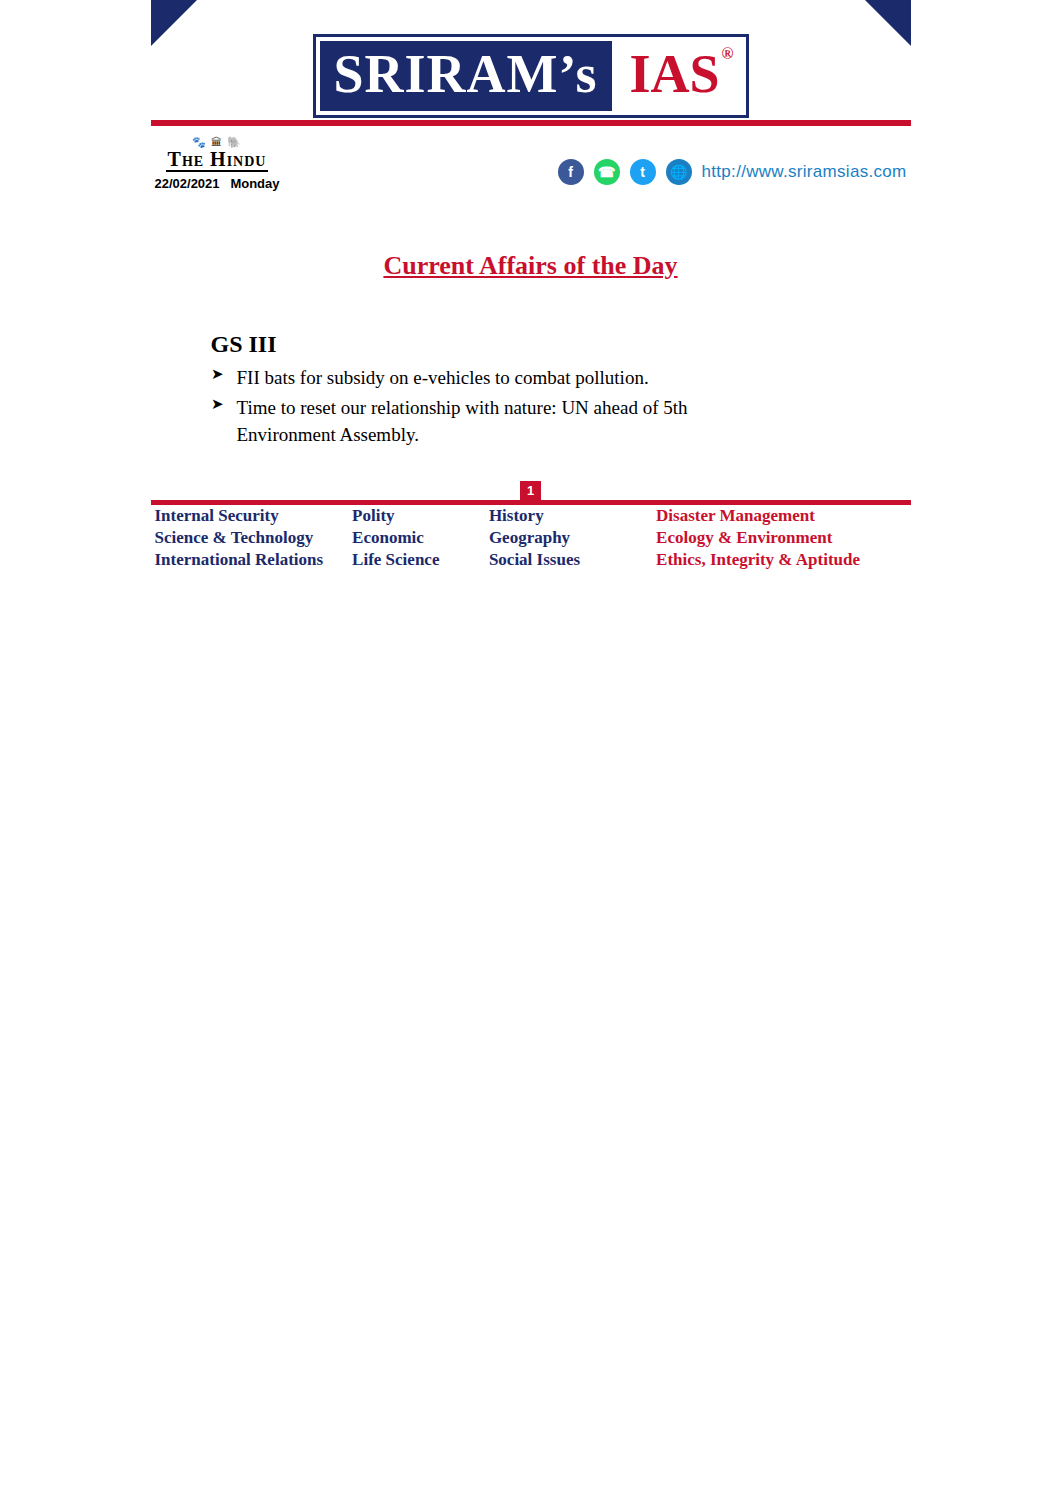SRIRAM’s
IAS®
🐾 🏛 🐘
The Hindu
22/02/2021 Monday
f ☎ t 🌐 http://www.sriramsias.com
Current Affairs of the Day
GS III
FII bats for subsidy on e-vehicles to combat pollution.
Time to reset our relationship with nature: UN ahead of 5th
Environment Assembly.
1
| Internal Security | Polity | History | Disaster Management |
| Science & Technology | Economic | Geography | Ecology & Environment |
| International Relations | Life Science | Social Issues | Ethics, Integrity & Aptitude |